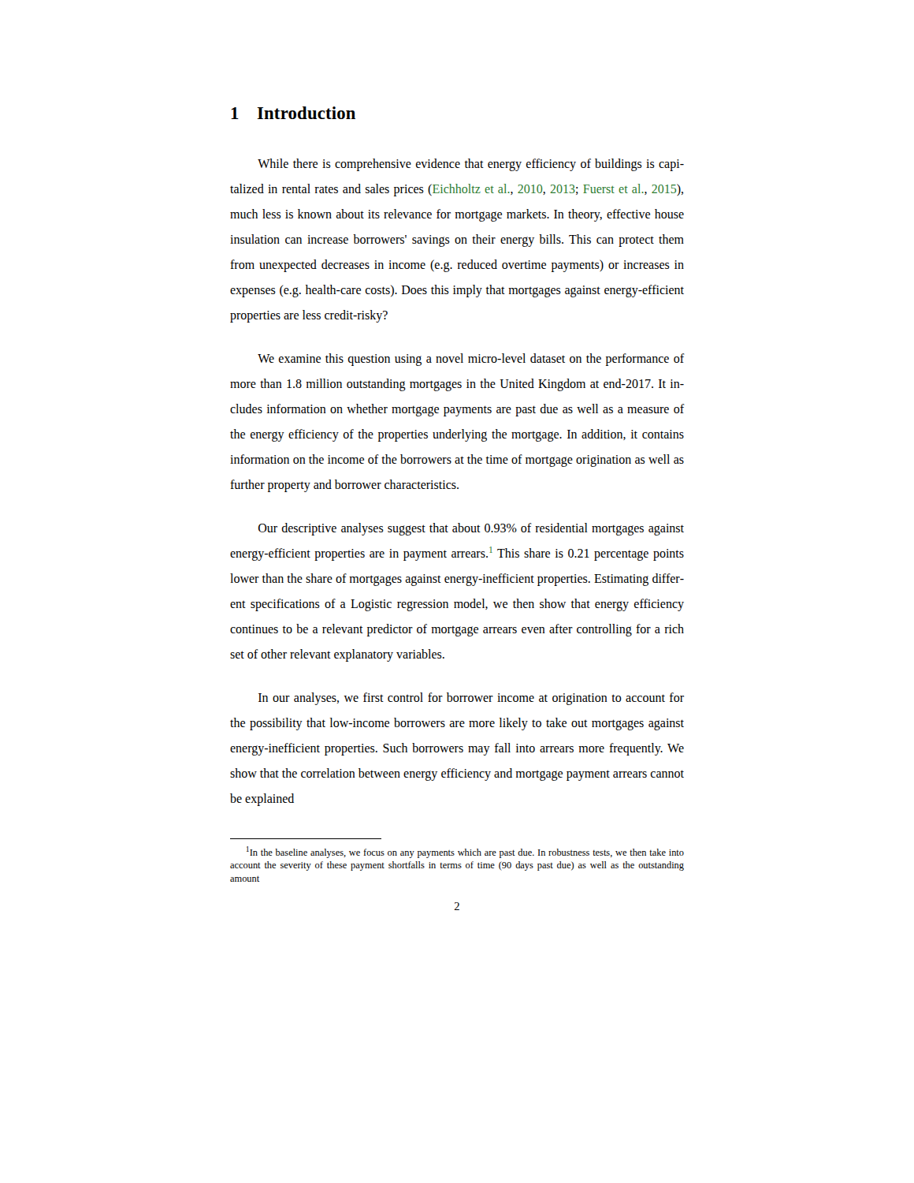1 Introduction
While there is comprehensive evidence that energy efficiency of buildings is capitalized in rental rates and sales prices (Eichholtz et al., 2010, 2013; Fuerst et al., 2015), much less is known about its relevance for mortgage markets. In theory, effective house insulation can increase borrowers' savings on their energy bills. This can protect them from unexpected decreases in income (e.g. reduced overtime payments) or increases in expenses (e.g. health-care costs). Does this imply that mortgages against energy-efficient properties are less credit-risky?
We examine this question using a novel micro-level dataset on the performance of more than 1.8 million outstanding mortgages in the United Kingdom at end-2017. It includes information on whether mortgage payments are past due as well as a measure of the energy efficiency of the properties underlying the mortgage. In addition, it contains information on the income of the borrowers at the time of mortgage origination as well as further property and borrower characteristics.
Our descriptive analyses suggest that about 0.93% of residential mortgages against energy-efficient properties are in payment arrears.1 This share is 0.21 percentage points lower than the share of mortgages against energy-inefficient properties. Estimating different specifications of a Logistic regression model, we then show that energy efficiency continues to be a relevant predictor of mortgage arrears even after controlling for a rich set of other relevant explanatory variables.
In our analyses, we first control for borrower income at origination to account for the possibility that low-income borrowers are more likely to take out mortgages against energy-inefficient properties. Such borrowers may fall into arrears more frequently. We show that the correlation between energy efficiency and mortgage payment arrears cannot be explained
1In the baseline analyses, we focus on any payments which are past due. In robustness tests, we then take into account the severity of these payment shortfalls in terms of time (90 days past due) as well as the outstanding amount
2